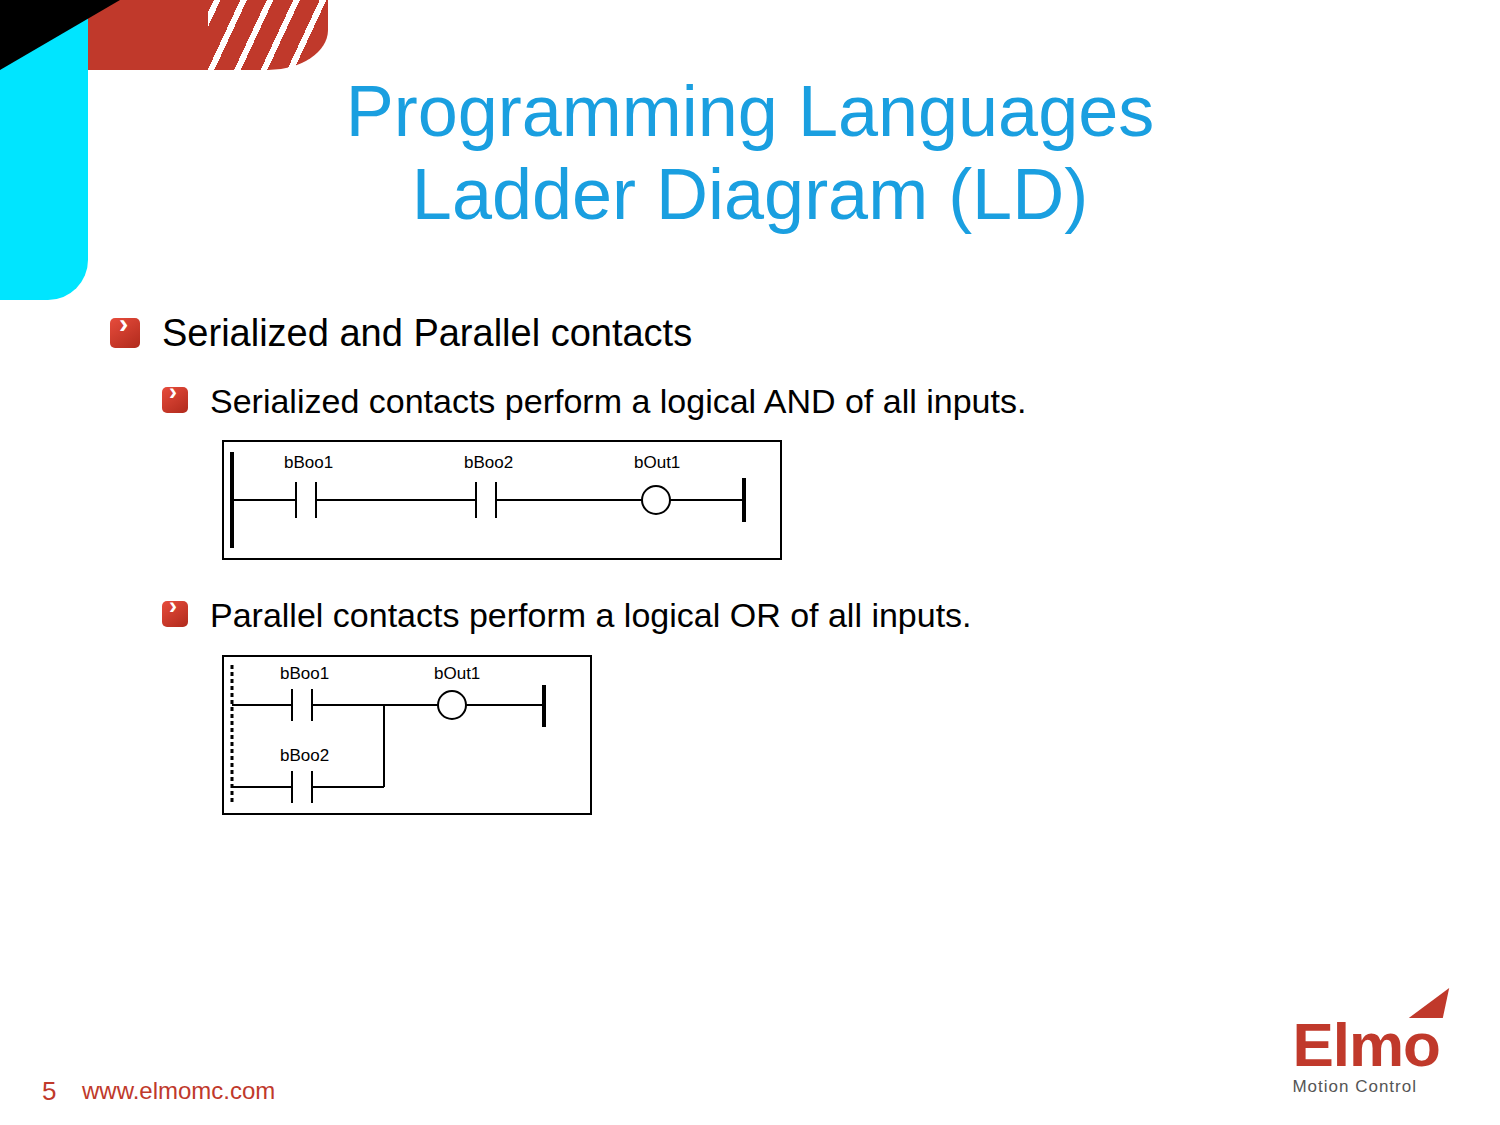Programming LanguagesLadder Diagram (LD)
Serialized and Parallel contacts
Serialized contacts perform a logical AND of all inputs.
bBoo1 bBoo2 bOut1
Parallel contacts perform a logical OR of all inputs.
bBoo1 bBoo2 bOut1
5
www.elmomc.com
Elmo
Motion Control